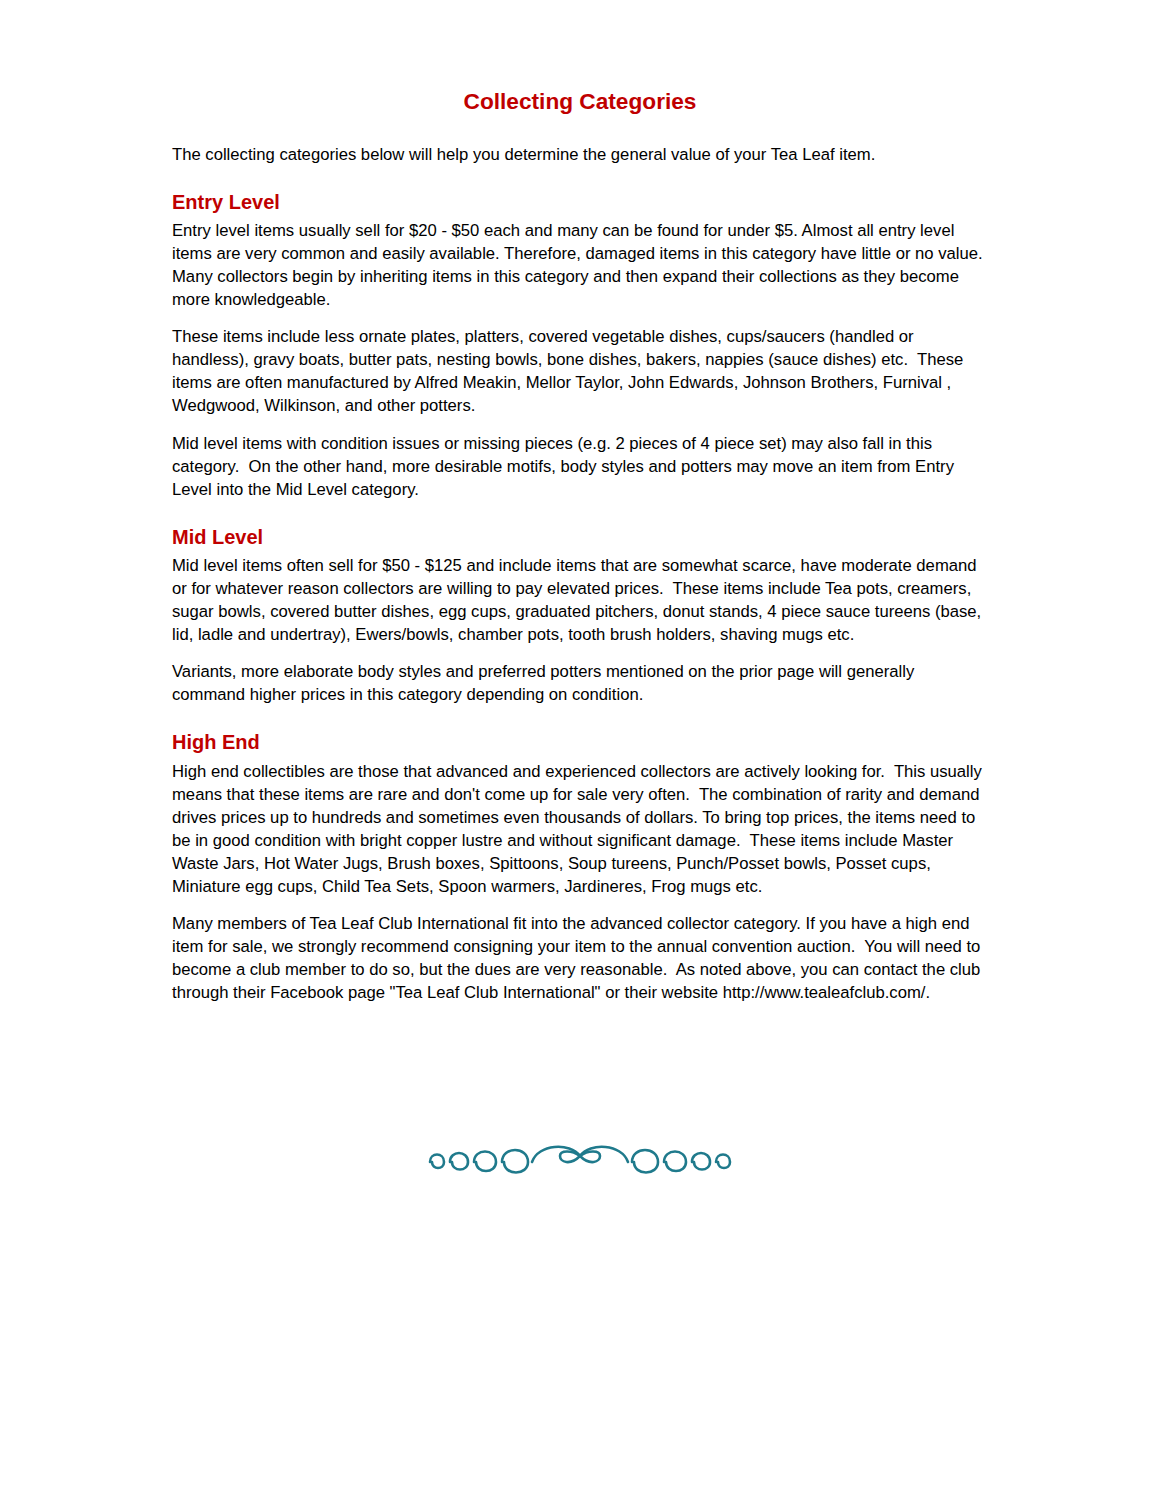Collecting Categories
The collecting categories below will help you determine the general value of your Tea Leaf item.
Entry Level
Entry level items usually sell for $20 - $50 each and many can be found for under $5. Almost all entry level items are very common and easily available. Therefore, damaged items in this category have little or no value. Many collectors begin by inheriting items in this category and then expand their collections as they become more knowledgeable.
These items include less ornate plates, platters, covered vegetable dishes, cups/saucers (handled or handless), gravy boats, butter pats, nesting bowls, bone dishes, bakers, nappies (sauce dishes) etc. These items are often manufactured by Alfred Meakin, Mellor Taylor, John Edwards, Johnson Brothers, Furnival , Wedgwood, Wilkinson, and other potters.
Mid level items with condition issues or missing pieces (e.g. 2 pieces of 4 piece set) may also fall in this category. On the other hand, more desirable motifs, body styles and potters may move an item from Entry Level into the Mid Level category.
Mid Level
Mid level items often sell for $50 - $125 and include items that are somewhat scarce, have moderate demand or for whatever reason collectors are willing to pay elevated prices. These items include Tea pots, creamers, sugar bowls, covered butter dishes, egg cups, graduated pitchers, donut stands, 4 piece sauce tureens (base, lid, ladle and undertray), Ewers/bowls, chamber pots, tooth brush holders, shaving mugs etc.
Variants, more elaborate body styles and preferred potters mentioned on the prior page will generally command higher prices in this category depending on condition.
High End
High end collectibles are those that advanced and experienced collectors are actively looking for. This usually means that these items are rare and don't come up for sale very often. The combination of rarity and demand drives prices up to hundreds and sometimes even thousands of dollars. To bring top prices, the items need to be in good condition with bright copper lustre and without significant damage. These items include Master Waste Jars, Hot Water Jugs, Brush boxes, Spittoons, Soup tureens, Punch/Posset bowls, Posset cups, Miniature egg cups, Child Tea Sets, Spoon warmers, Jardineres, Frog mugs etc.
Many members of Tea Leaf Club International fit into the advanced collector category. If you have a high end item for sale, we strongly recommend consigning your item to the annual convention auction. You will need to become a club member to do so, but the dues are very reasonable. As noted above, you can contact the club through their Facebook page "Tea Leaf Club International" or their website http://www.tealeafclub.com/.